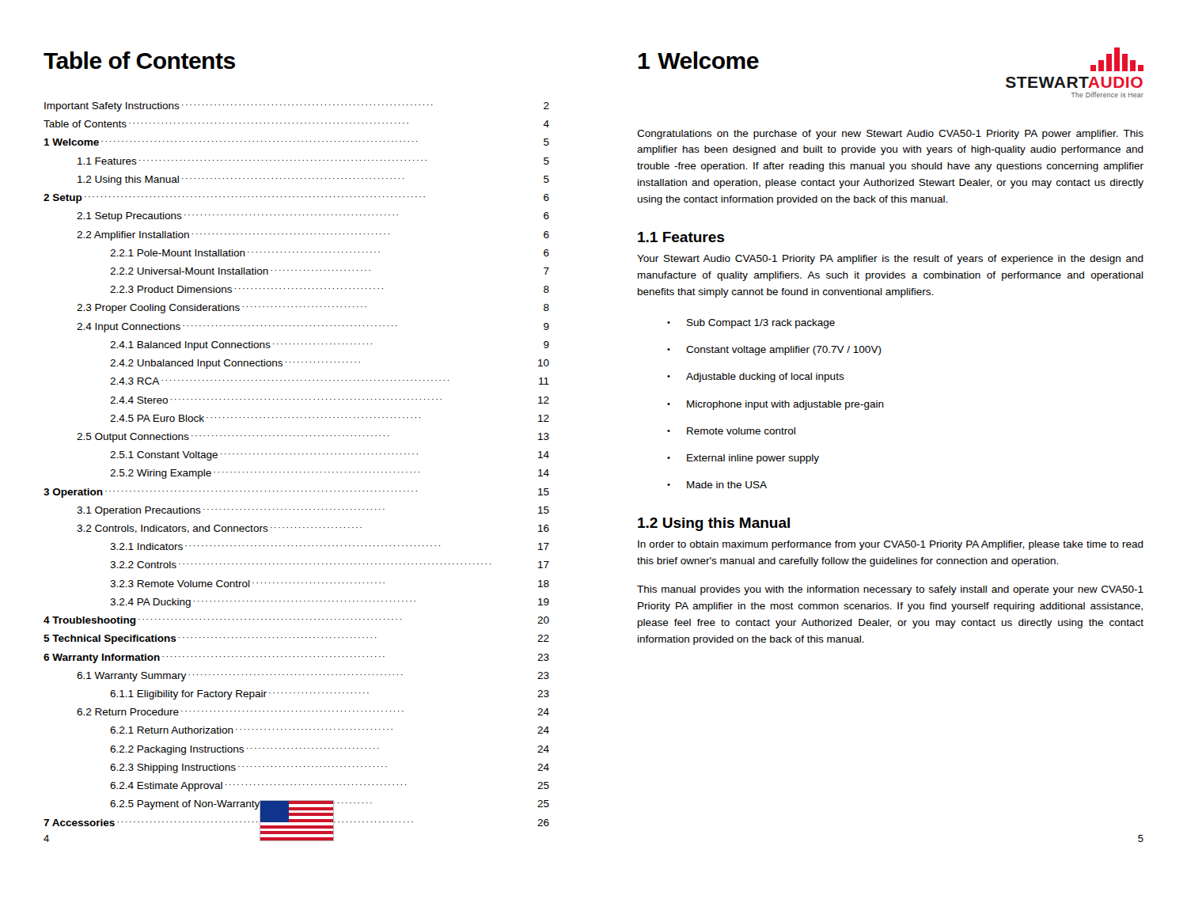Table of Contents
Important Safety Instructions······························································2
Table of Contents·····································································4
1 Welcome··············································································5
1.1 Features·······································································5
1.2 Using this Manual·······················································5
2 Setup····················································································6
2.1 Setup Precautions·····················································6
2.2 Amplifier Installation·················································6
2.2.1 Pole-Mount Installation·································6
2.2.2 Universal-Mount Installation·························7
2.2.3 Product Dimensions·····································8
2.3 Proper Cooling Considerations·······························8
2.4 Input Connections·····················································9
2.4.1 Balanced Input Connections·························9
2.4.2 Unbalanced Input Connections···················10
2.4.3 RCA·······································································11
2.4.4 Stereo···································································12
2.4.5 PA Euro Block·····················································12
2.5 Output Connections·················································13
2.5.1 Constant Voltage·················································14
2.5.2 Wiring Example···················································14
3 Operation·············································································15
3.1 Operation Precautions·············································15
3.2 Controls, Indicators, and Connectors·······················16
3.2.1 Indicators·······························································17
3.2.2 Controls·············································································17
3.2.3 Remote Volume Control·································18
3.2.4 PA Ducking·······················································19
4 Troubleshooting·································································20
5 Technical Specifications·················································22
6 Warranty Information·······················································23
6.1 Warranty Summary·····················································23
6.1.1 Eligibility for Factory Repair·························23
6.2 Return Procedure·······················································24
6.2.1 Return Authorization·······································24
6.2.2 Packaging Instructions·································24
6.2.3 Shipping Instructions·····································24
6.2.4 Estimate Approval·············································25
6.2.5 Payment of Non-Warranty Repair···················25
7 Accessories·········································································26
4
1 Welcome
STEWARTAUDIO
The Difference is Hear
Congratulations on the purchase of your new Stewart Audio CVA50-1 Priority PA power amplifier. This amplifier has been designed and built to provide you with years of high-quality audio performance and trouble -free operation. If after reading this manual you should have any questions concerning amplifier installation and operation, please contact your Authorized Stewart Dealer, or you may contact us directly using the contact information provided on the back of this manual.
1.1 Features
Your Stewart Audio CVA50-1 Priority PA amplifier is the result of years of experience in the design and manufacture of quality amplifiers. As such it provides a combination of performance and operational benefits that simply cannot be found in conventional amplifiers.
Sub Compact 1/3 rack package
Constant voltage amplifier (70.7V / 100V)
Adjustable ducking of local inputs
Microphone input with adjustable pre-gain
Remote volume control
External inline power supply
Made in the USA
1.2 Using this Manual
In order to obtain maximum performance from your CVA50-1 Priority PA Amplifier, please take time to read this brief owner's manual and carefully follow the guidelines for connection and operation.
This manual provides you with the information necessary to safely install and operate your new CVA50-1 Priority PA amplifier in the most common scenarios. If you find yourself requiring additional assistance, please feel free to contact your Authorized Dealer, or you may contact us directly using the contact information provided on the back of this manual.
5